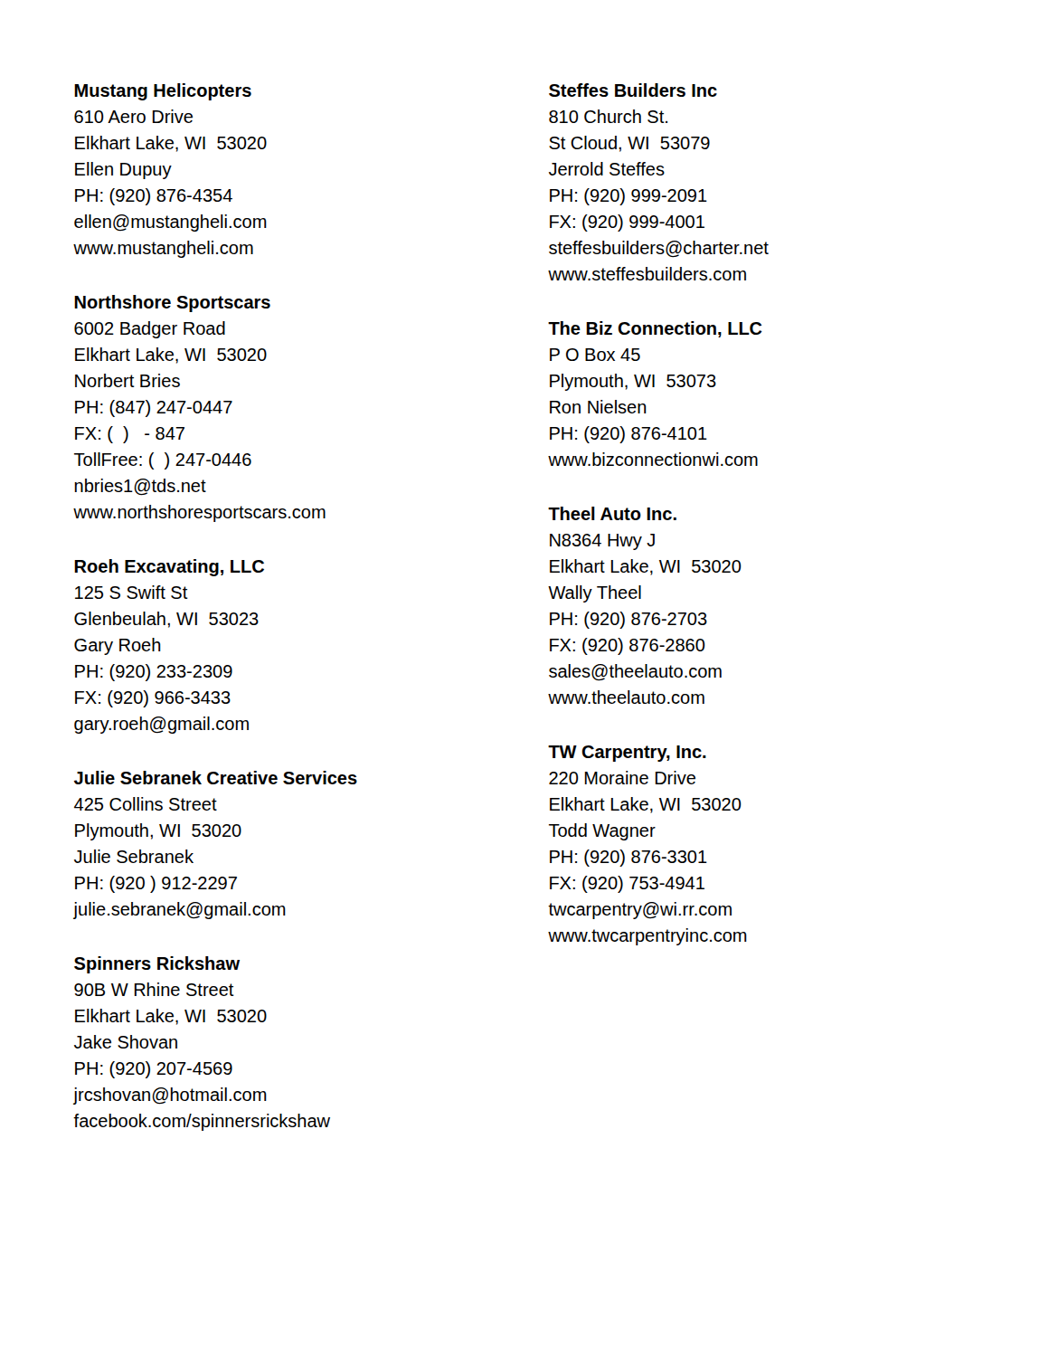Mustang Helicopters 610 Aero Drive Elkhart Lake, WI 53020 Ellen Dupuy PH: (920) 876-4354 ellen@mustangheli.com www.mustangheli.com
Northshore Sportscars 6002 Badger Road Elkhart Lake, WI 53020 Norbert Bries PH: (847) 247-0447 FX: ( ) - 847 TollFree: ( ) 247-0446 nbries1@tds.net www.northshoresportscars.com
Roeh Excavating, LLC 125 S Swift St Glenbeulah, WI 53023 Gary Roeh PH: (920) 233-2309 FX: (920) 966-3433 gary.roeh@gmail.com
Julie Sebranek Creative Services 425 Collins Street Plymouth, WI 53020 Julie Sebranek PH: (920 ) 912-2297 julie.sebranek@gmail.com
Spinners Rickshaw 90B W Rhine Street Elkhart Lake, WI 53020 Jake Shovan PH: (920) 207-4569 jrcshovan@hotmail.com facebook.com/spinnersrickshaw
Steffes Builders Inc 810 Church St. St Cloud, WI 53079 Jerrold Steffes PH: (920) 999-2091 FX: (920) 999-4001 steffesbuilders@charter.net www.steffesbuilders.com
The Biz Connection, LLC P O Box 45 Plymouth, WI 53073 Ron Nielsen PH: (920) 876-4101 www.bizconnectionwi.com
Theel Auto Inc. N8364 Hwy J Elkhart Lake, WI 53020 Wally Theel PH: (920) 876-2703 FX: (920) 876-2860 sales@theelauto.com www.theelauto.com
TW Carpentry, Inc. 220 Moraine Drive Elkhart Lake, WI 53020 Todd Wagner PH: (920) 876-3301 FX: (920) 753-4941 twcarpentry@wi.rr.com www.twcarpentryinc.com